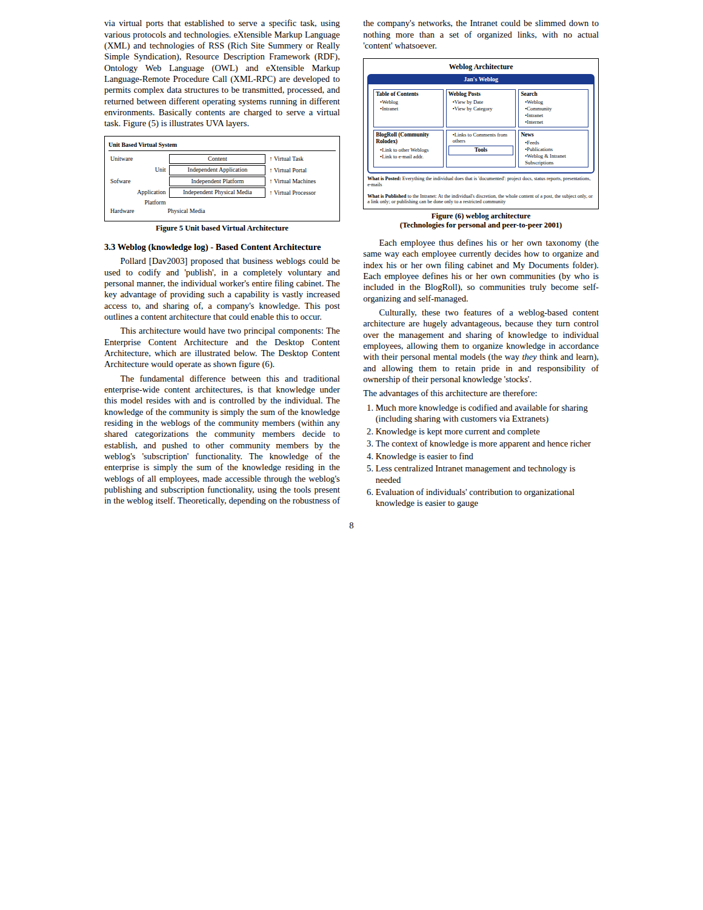via virtual ports that established to serve a specific task, using various protocols and technologies. eXtensible Markup Language (XML) and technologies of RSS (Rich Site Summery or Really Simple Syndication), Resource Description Framework (RDF), Ontology Web Language (OWL) and eXtensible Markup Language-Remote Procedure Call (XML-RPC) are developed to permits complex data structures to be transmitted, processed, and returned between different operating systems running in different environments. Basically contents are charged to serve a virtual task. Figure (5) is illustrates UVA layers.
Unit Based Virtual System
| Unitware | Content | ↑ Virtual Task |
| Unit | Independent Application | ↑ Virtual Portal |
| Sofware | Independent Platform | ↑ Virtual Machines |
| Application | Independent Physical Media | ↑ Virtual Processor |
| Platform | | |
| Hardware | Physical Media | |
Figure 5 Unit based Virtual Architecture
3.3 Weblog (knowledge log) - Based Content Architecture
Pollard [Dav2003] proposed that business weblogs could be used to codify and 'publish', in a completely voluntary and personal manner, the individual worker's entire filing cabinet. The key advantage of providing such a capability is vastly increased access to, and sharing of, a company's knowledge. This post outlines a content architecture that could enable this to occur.
This architecture would have two principal components: The Enterprise Content Architecture and the Desktop Content Architecture, which are illustrated below. The Desktop Content Architecture would operate as shown figure (6).
The fundamental difference between this and traditional enterprise-wide content architectures, is that knowledge under this model resides with and is controlled by the individual. The knowledge of the community is simply the sum of the knowledge residing in the weblogs of the community members (within any shared categorizations the community members decide to establish, and pushed to other community members by the weblog's 'subscription' functionality. The knowledge of the enterprise is simply the sum of the knowledge residing in the weblogs of all employees, made accessible through the weblog's publishing and subscription functionality, using the tools present in the weblog itself. Theoretically, depending on the robustness of the company's networks, the Intranet could be slimmed down to nothing more than a set of organized links, with no actual 'content' whatsoever.
Weblog Architecture
Jan's Weblog
| Table of Contents Weblog Intranet | Weblog Posts View by Date View by Category | Search Weblog Community Intranet Internet |
| BlogRoll (Community Rolodex) Link to other Weblogs Link to e-mail addr. | Links to Comments from others Tools | News Feeds Publications Weblog & Intranet Subscriptions |
What is Posted: Everything the individual does that is 'documented': project docs, status reports, presentations, e-mails
What is Published to the Intranet: At the individual's discretion, the whole content of a post, the subject only, or a link only; or publishing can be done only to a restricted community
Figure (6) weblog architecture
(Technologies for personal and peer-to-peer 2001)
Each employee thus defines his or her own taxonomy (the same way each employee currently decides how to organize and index his or her own filing cabinet and My Documents folder). Each employee defines his or her own communities (by who is included in the BlogRoll), so communities truly become self-organizing and self-managed.
Culturally, these two features of a weblog-based content architecture are hugely advantageous, because they turn control over the management and sharing of knowledge to individual employees, allowing them to organize knowledge in accordance with their personal mental models (the way they think and learn), and allowing them to retain pride in and responsibility of ownership of their personal knowledge 'stocks'.
The advantages of this architecture are therefore:
Much more knowledge is codified and available for sharing (including sharing with customers via Extranets)
Knowledge is kept more current and complete
The context of knowledge is more apparent and hence richer
Knowledge is easier to find
Less centralized Intranet management and technology is needed
Evaluation of individuals' contribution to organizational knowledge is easier to gauge
8